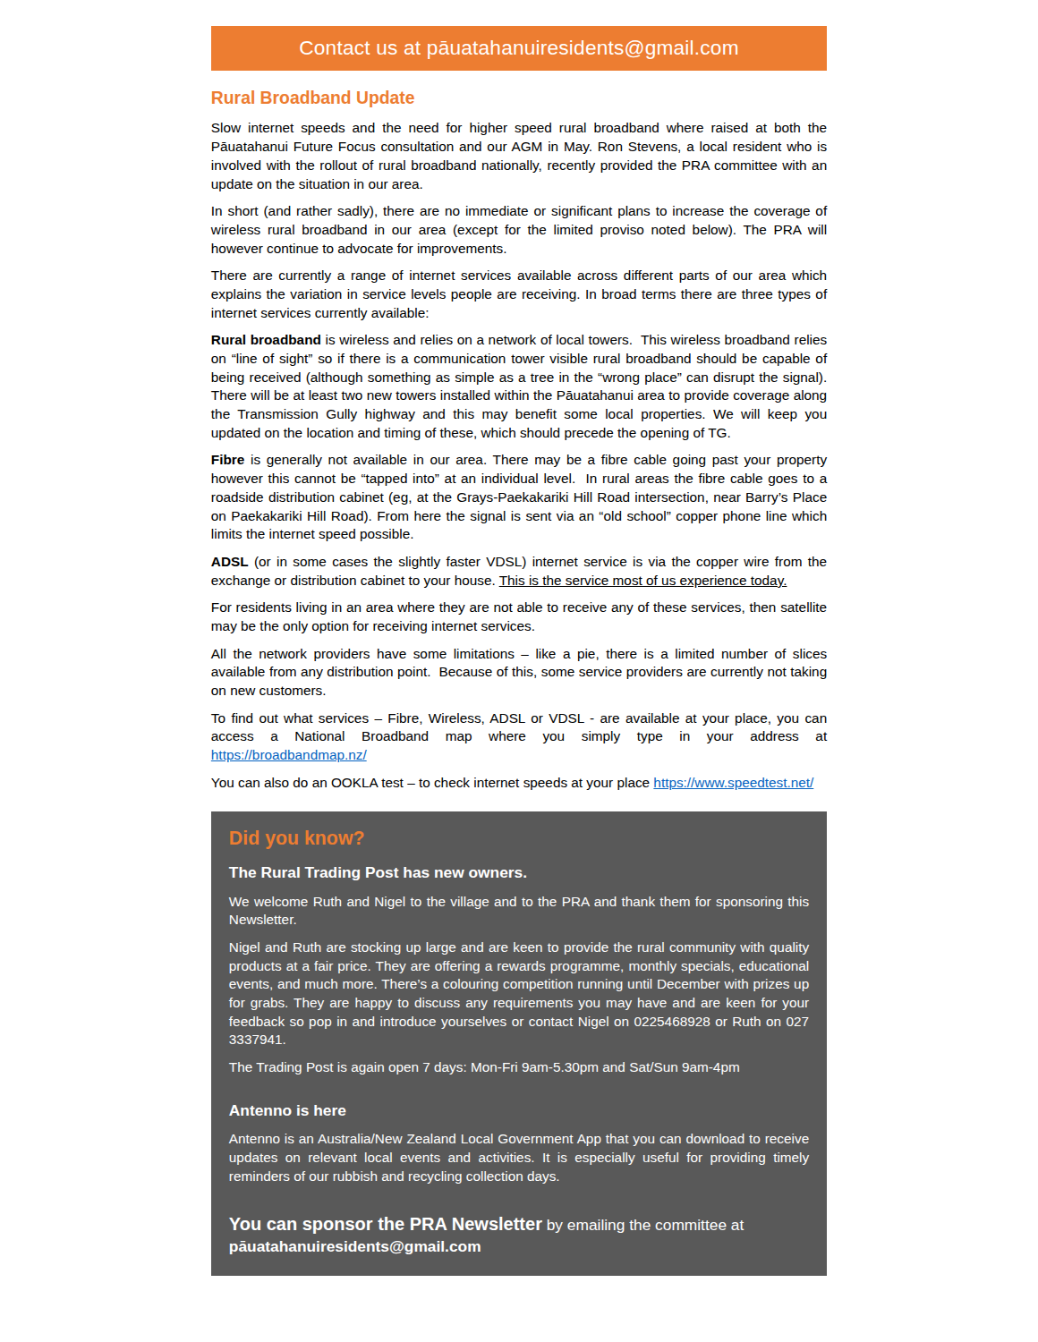Contact us at pāuatahanuiresidents@gmail.com
Rural Broadband Update
Slow internet speeds and the need for higher speed rural broadband where raised at both the Pāuatahanui Future Focus consultation and our AGM in May. Ron Stevens, a local resident who is involved with the rollout of rural broadband nationally, recently provided the PRA committee with an update on the situation in our area.
In short (and rather sadly), there are no immediate or significant plans to increase the coverage of wireless rural broadband in our area (except for the limited proviso noted below). The PRA will however continue to advocate for improvements.
There are currently a range of internet services available across different parts of our area which explains the variation in service levels people are receiving. In broad terms there are three types of internet services currently available:
Rural broadband is wireless and relies on a network of local towers. This wireless broadband relies on “line of sight” so if there is a communication tower visible rural broadband should be capable of being received (although something as simple as a tree in the “wrong place” can disrupt the signal). There will be at least two new towers installed within the Pāuatahanui area to provide coverage along the Transmission Gully highway and this may benefit some local properties. We will keep you updated on the location and timing of these, which should precede the opening of TG.
Fibre is generally not available in our area. There may be a fibre cable going past your property however this cannot be “tapped into” at an individual level. In rural areas the fibre cable goes to a roadside distribution cabinet (eg, at the Grays-Paekakariki Hill Road intersection, near Barry’s Place on Paekakariki Hill Road). From here the signal is sent via an “old school” copper phone line which limits the internet speed possible.
ADSL (or in some cases the slightly faster VDSL) internet service is via the copper wire from the exchange or distribution cabinet to your house. This is the service most of us experience today.
For residents living in an area where they are not able to receive any of these services, then satellite may be the only option for receiving internet services.
All the network providers have some limitations – like a pie, there is a limited number of slices available from any distribution point. Because of this, some service providers are currently not taking on new customers.
To find out what services – Fibre, Wireless, ADSL or VDSL - are available at your place, you can access a National Broadband map where you simply type in your address at https://broadbandmap.nz/
You can also do an OOKLA test – to check internet speeds at your place https://www.speedtest.net/
Did you know?
The Rural Trading Post has new owners.
We welcome Ruth and Nigel to the village and to the PRA and thank them for sponsoring this Newsletter.
Nigel and Ruth are stocking up large and are keen to provide the rural community with quality products at a fair price. They are offering a rewards programme, monthly specials, educational events, and much more. There’s a colouring competition running until December with prizes up for grabs. They are happy to discuss any requirements you may have and are keen for your feedback so pop in and introduce yourselves or contact Nigel on 0225468928 or Ruth on 027 3337941.
The Trading Post is again open 7 days: Mon-Fri 9am-5.30pm and Sat/Sun 9am-4pm
Antenno is here
Antenno is an Australia/New Zealand Local Government App that you can download to receive updates on relevant local events and activities. It is especially useful for providing timely reminders of our rubbish and recycling collection days.
You can sponsor the PRA Newsletter by emailing the committee at pāuatahanuiresidents@gmail.com